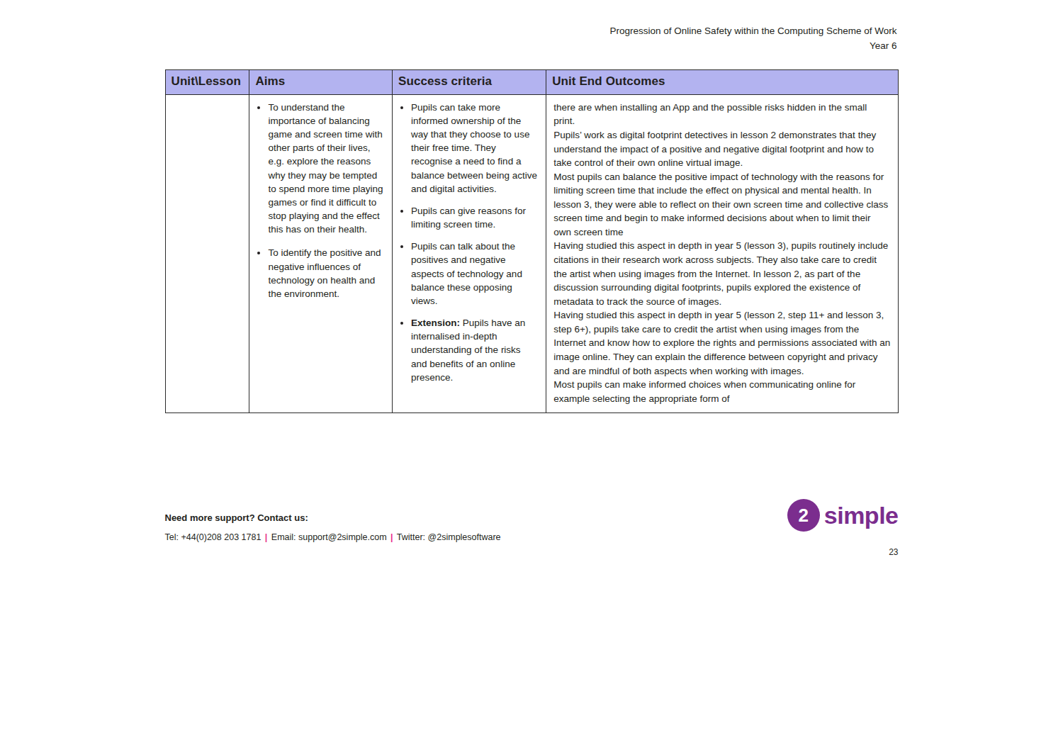Progression of Online Safety within the Computing Scheme of Work
Year 6
| Unit\Lesson | Aims | Success criteria | Unit End Outcomes |
| --- | --- | --- | --- |
| | To understand the importance of balancing game and screen time with other parts of their lives, e.g. explore the reasons why they may be tempted to spend more time playing games or find it difficult to stop playing and the effect this has on their health. To identify the positive and negative influences of technology on health and the environment. | Pupils can take more informed ownership of the way that they choose to use their free time. They recognise a need to find a balance between being active and digital activities. Pupils can give reasons for limiting screen time. Pupils can talk about the positives and negative aspects of technology and balance these opposing views. Extension: Pupils have an internalised in-depth understanding of the risks and benefits of an online presence. | there are when installing an App and the possible risks hidden in the small print. Pupils’ work as digital footprint detectives in lesson 2 demonstrates that they understand the impact of a positive and negative digital footprint and how to take control of their own online virtual image. Most pupils can balance the positive impact of technology with the reasons for limiting screen time that include the effect on physical and mental health. In lesson 3, they were able to reflect on their own screen time and collective class screen time and begin to make informed decisions about when to limit their own screen time Having studied this aspect in depth in year 5 (lesson 3), pupils routinely include citations in their research work across subjects. They also take care to credit the artist when using images from the Internet. In lesson 2, as part of the discussion surrounding digital footprints, pupils explored the existence of metadata to track the source of images. Having studied this aspect in depth in year 5 (lesson 2, step 11+ and lesson 3, step 6+), pupils take care to credit the artist when using images from the Internet and know how to explore the rights and permissions associated with an image online. They can explain the difference between copyright and privacy and are mindful of both aspects when working with images. Most pupils can make informed choices when communicating online for example selecting the appropriate form of |
Need more support? Contact us:
Tel: +44(0)208 203 1781 | Email: support@2simple.com | Twitter: @2simplesoftware
2
simple
23